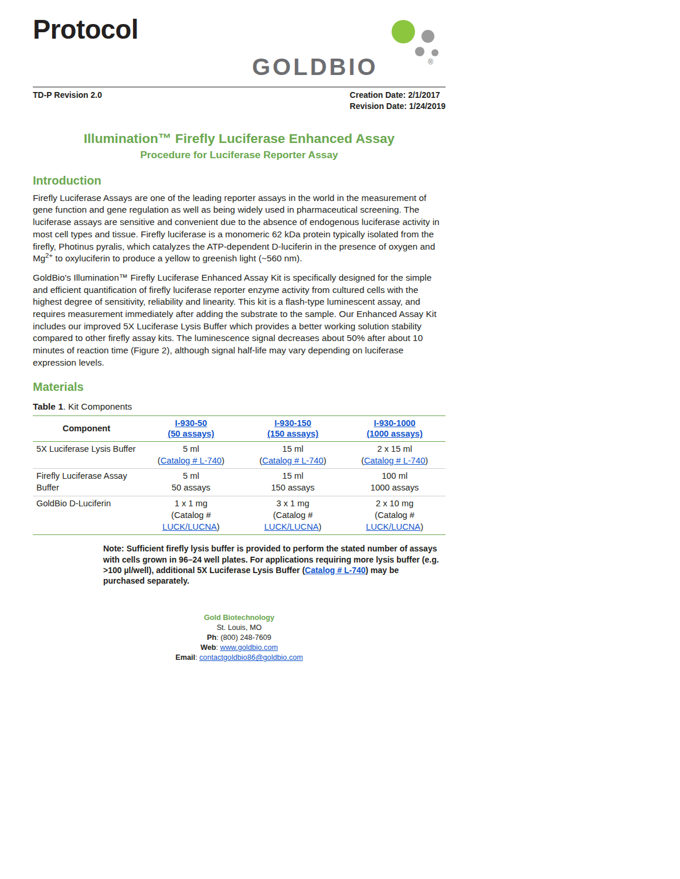Protocol
GOLDBIO ®
TD-P Revision 2.0
Creation Date: 2/1/2017
Revision Date: 1/24/2019
Illumination™ Firefly Luciferase Enhanced Assay
Procedure for Luciferase Reporter Assay
Introduction
Firefly Luciferase Assays are one of the leading reporter assays in the world in the measurement of gene function and gene regulation as well as being widely used in pharmaceutical screening. The luciferase assays are sensitive and convenient due to the absence of endogenous luciferase activity in most cell types and tissue. Firefly luciferase is a monomeric 62 kDa protein typically isolated from the firefly, Photinus pyralis, which catalyzes the ATP-dependent D-luciferin in the presence of oxygen and Mg2+ to oxyluciferin to produce a yellow to greenish light (~560 nm).
GoldBio's Illumination™ Firefly Luciferase Enhanced Assay Kit is specifically designed for the simple and efficient quantification of firefly luciferase reporter enzyme activity from cultured cells with the highest degree of sensitivity, reliability and linearity. This kit is a flash-type luminescent assay, and requires measurement immediately after adding the substrate to the sample. Our Enhanced Assay Kit includes our improved 5X Luciferase Lysis Buffer which provides a better working solution stability compared to other firefly assay kits. The luminescence signal decreases about 50% after about 10 minutes of reaction time (Figure 2), although signal half-life may vary depending on luciferase expression levels.
Materials
Table 1. Kit Components
| Component | I-930-50 (50 assays) | I-930-150 (150 assays) | I-930-1000 (1000 assays) |
| --- | --- | --- | --- |
| 5X Luciferase Lysis Buffer | 5 ml ( Catalog # L-740 ) | 15 ml ( Catalog # L-740 ) | 2 x 15 ml ( Catalog # L-740 ) |
| Firefly Luciferase Assay Buffer | 5 ml 50 assays | 15 ml 150 assays | 100 ml 1000 assays |
| GoldBio D-Luciferin | 1 x 1 mg (Catalog # LUCK/LUCNA ) | 3 x 1 mg (Catalog # LUCK/LUCNA ) | 2 x 10 mg (Catalog # LUCK/LUCNA ) |
Note: Sufficient firefly lysis buffer is provided to perform the stated number of assays with cells grown in 96–24 well plates. For applications requiring more lysis buffer (e.g. >100 µl/well), additional 5X Luciferase Lysis Buffer (Catalog # L-740) may be purchased separately.
Gold Biotechnology
St. Louis, MO
Ph: (800) 248-7609
Web: www.goldbio.com
Email: contactgoldbio86@goldbio.com